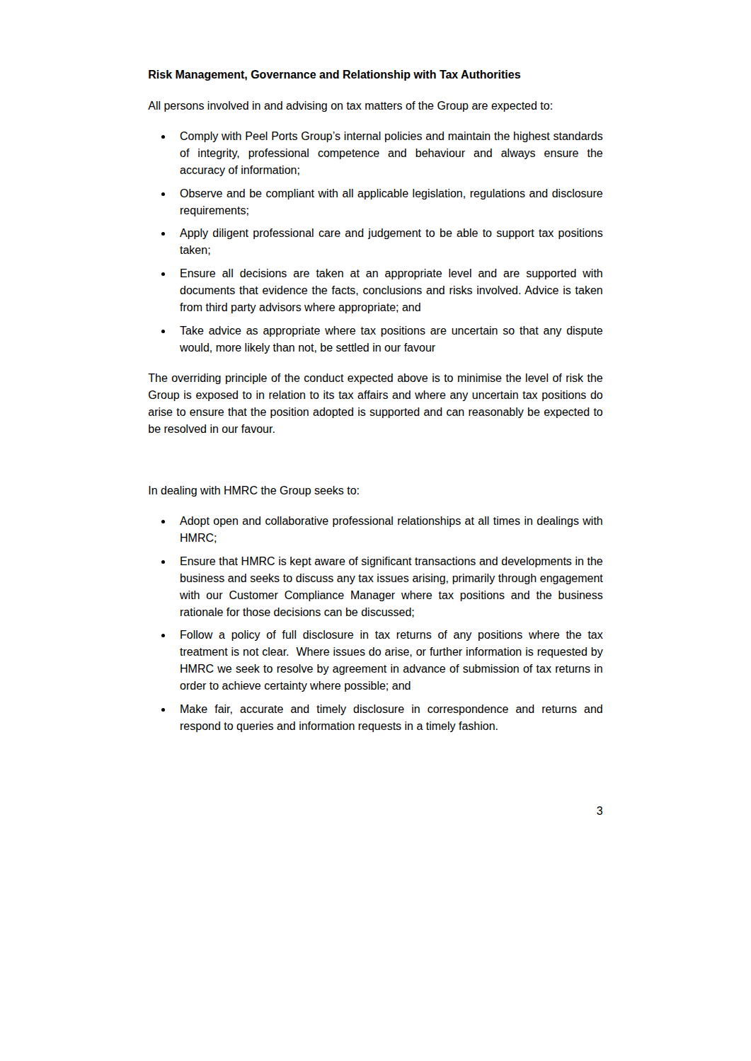Risk Management, Governance and Relationship with Tax Authorities
All persons involved in and advising on tax matters of the Group are expected to:
Comply with Peel Ports Group’s internal policies and maintain the highest standards of integrity, professional competence and behaviour and always ensure the accuracy of information;
Observe and be compliant with all applicable legislation, regulations and disclosure requirements;
Apply diligent professional care and judgement to be able to support tax positions taken;
Ensure all decisions are taken at an appropriate level and are supported with documents that evidence the facts, conclusions and risks involved. Advice is taken from third party advisors where appropriate; and
Take advice as appropriate where tax positions are uncertain so that any dispute would, more likely than not, be settled in our favour
The overriding principle of the conduct expected above is to minimise the level of risk the Group is exposed to in relation to its tax affairs and where any uncertain tax positions do arise to ensure that the position adopted is supported and can reasonably be expected to be resolved in our favour.
In dealing with HMRC the Group seeks to:
Adopt open and collaborative professional relationships at all times in dealings with HMRC;
Ensure that HMRC is kept aware of significant transactions and developments in the business and seeks to discuss any tax issues arising, primarily through engagement with our Customer Compliance Manager where tax positions and the business rationale for those decisions can be discussed;
Follow a policy of full disclosure in tax returns of any positions where the tax treatment is not clear. Where issues do arise, or further information is requested by HMRC we seek to resolve by agreement in advance of submission of tax returns in order to achieve certainty where possible; and
Make fair, accurate and timely disclosure in correspondence and returns and respond to queries and information requests in a timely fashion.
3